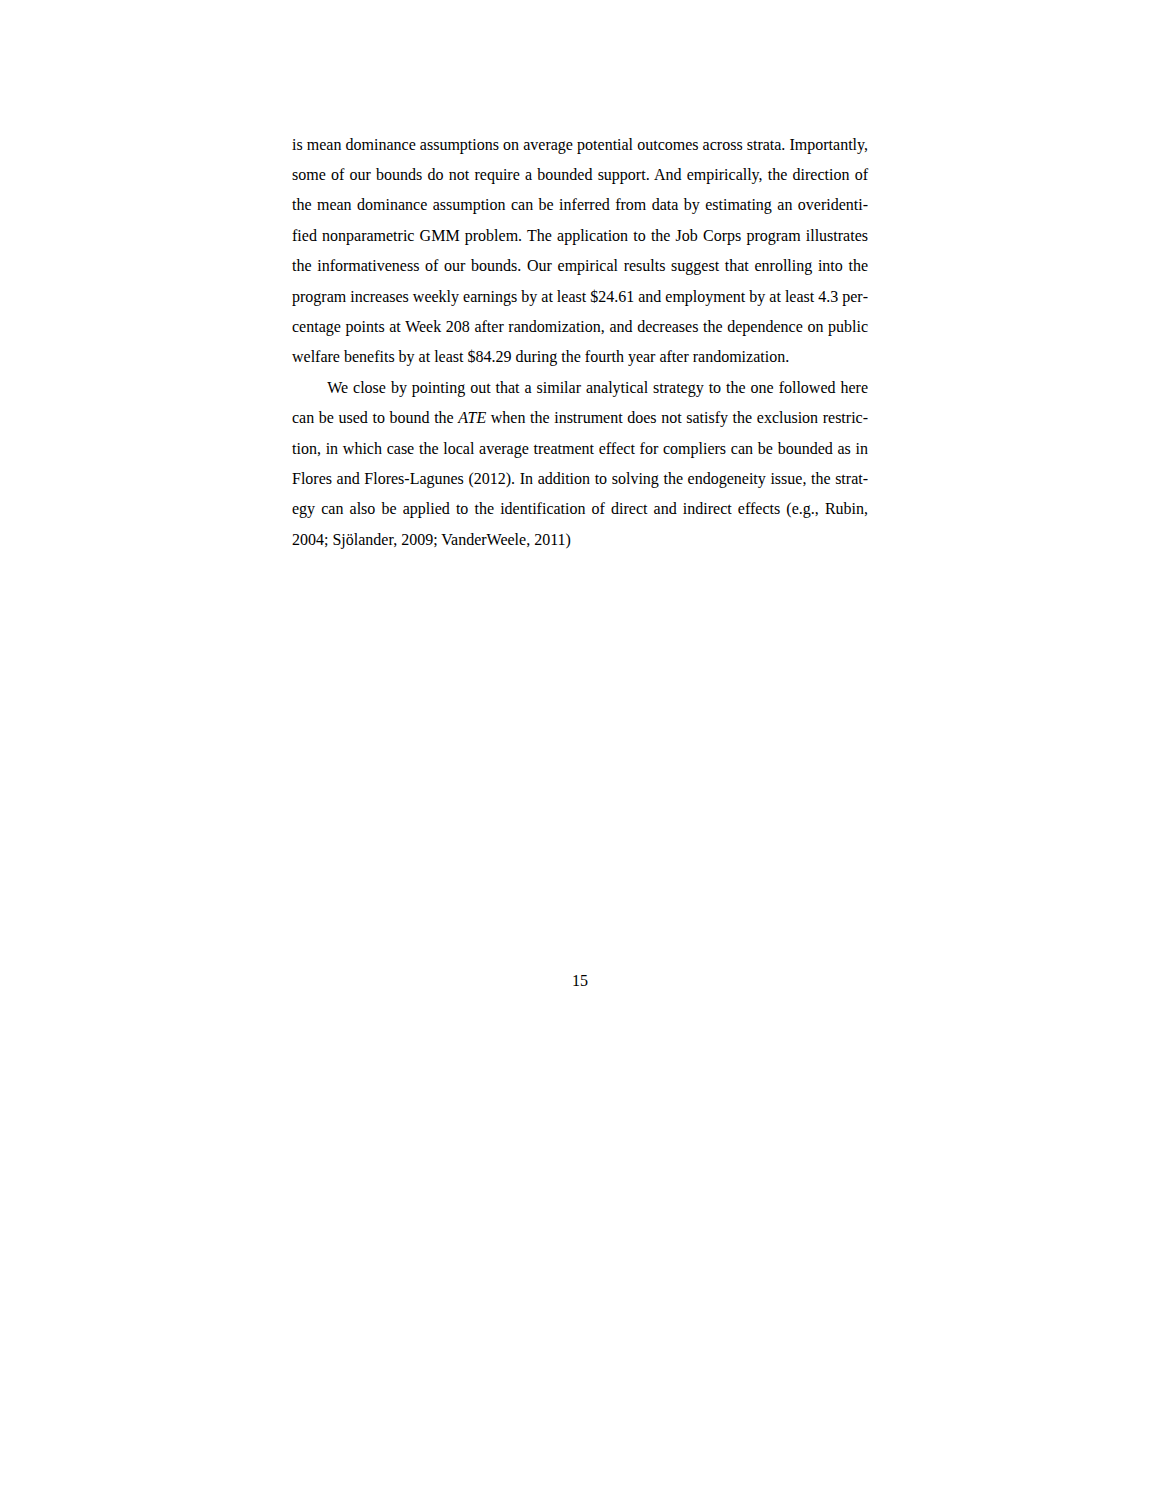is mean dominance assumptions on average potential outcomes across strata. Importantly, some of our bounds do not require a bounded support. And empirically, the direction of the mean dominance assumption can be inferred from data by estimating an overidentified nonparametric GMM problem. The application to the Job Corps program illustrates the informativeness of our bounds. Our empirical results suggest that enrolling into the program increases weekly earnings by at least $24.61 and employment by at least 4.3 percentage points at Week 208 after randomization, and decreases the dependence on public welfare benefits by at least $84.29 during the fourth year after randomization.
We close by pointing out that a similar analytical strategy to the one followed here can be used to bound the ATE when the instrument does not satisfy the exclusion restriction, in which case the local average treatment effect for compliers can be bounded as in Flores and Flores-Lagunes (2012). In addition to solving the endogeneity issue, the strategy can also be applied to the identification of direct and indirect effects (e.g., Rubin, 2004; Sjölander, 2009; VanderWeele, 2011)
15